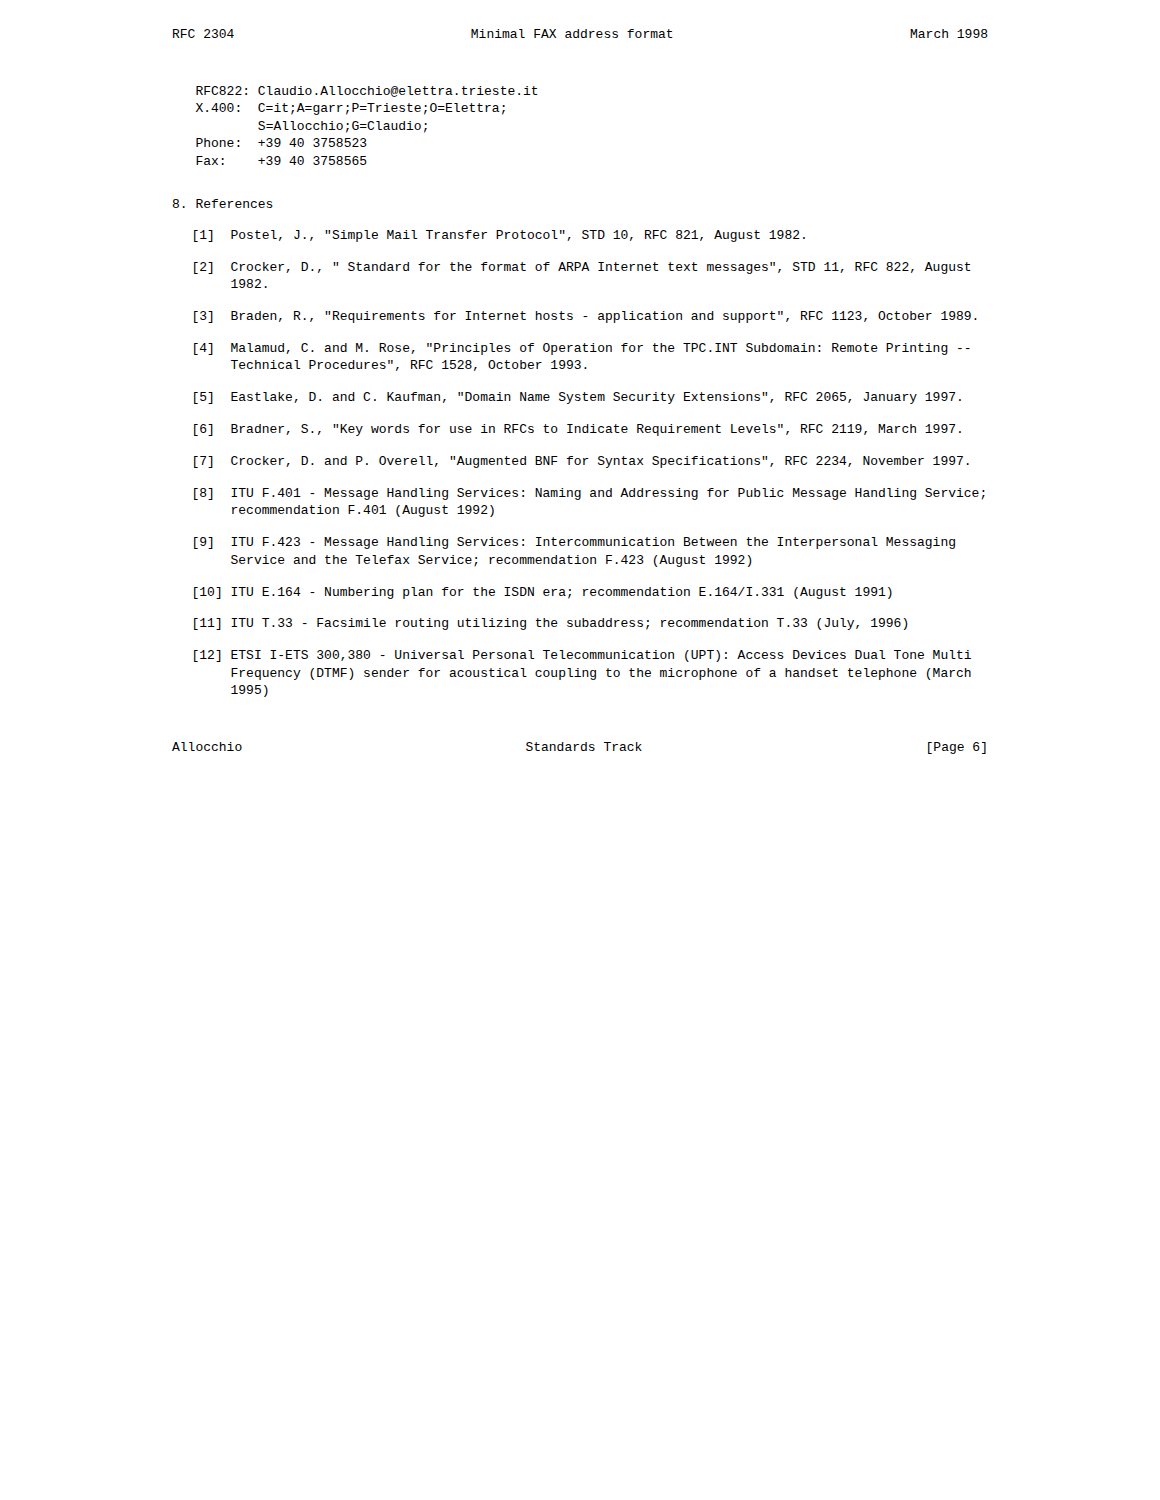RFC 2304 Minimal FAX address format March 1998
   RFC822: Claudio.Allocchio@elettra.trieste.it
   X.400:  C=it;A=garr;P=Trieste;O=Elettra;
           S=Allocchio;G=Claudio;
   Phone:  +39 40 3758523
   Fax:    +39 40 3758565
8. References
[1] Postel, J., "Simple Mail Transfer Protocol", STD 10, RFC 821, August 1982.
[2] Crocker, D., " Standard for the format of ARPA Internet text messages", STD 11, RFC 822, August 1982.
[3] Braden, R., "Requirements for Internet hosts - application and support", RFC 1123, October 1989.
[4] Malamud, C. and M. Rose, "Principles of Operation for the TPC.INT Subdomain: Remote Printing -- Technical Procedures", RFC 1528, October 1993.
[5] Eastlake, D. and C. Kaufman, "Domain Name System Security Extensions", RFC 2065, January 1997.
[6] Bradner, S., "Key words for use in RFCs to Indicate Requirement Levels", RFC 2119, March 1997.
[7] Crocker, D. and P. Overell, "Augmented BNF for Syntax Specifications", RFC 2234, November 1997.
[8] ITU F.401 - Message Handling Services: Naming and Addressing for Public Message Handling Service; recommendation F.401 (August 1992)
[9] ITU F.423 - Message Handling Services: Intercommunication Between the Interpersonal Messaging Service and the Telefax Service; recommendation F.423 (August 1992)
[10] ITU E.164 - Numbering plan for the ISDN era; recommendation E.164/I.331 (August 1991)
[11] ITU T.33 - Facsimile routing utilizing the subaddress; recommendation T.33 (July, 1996)
[12] ETSI I-ETS 300,380 - Universal Personal Telecommunication (UPT): Access Devices Dual Tone Multi Frequency (DTMF) sender for acoustical coupling to the microphone of a handset telephone (March 1995)
Allocchio Standards Track [Page 6]